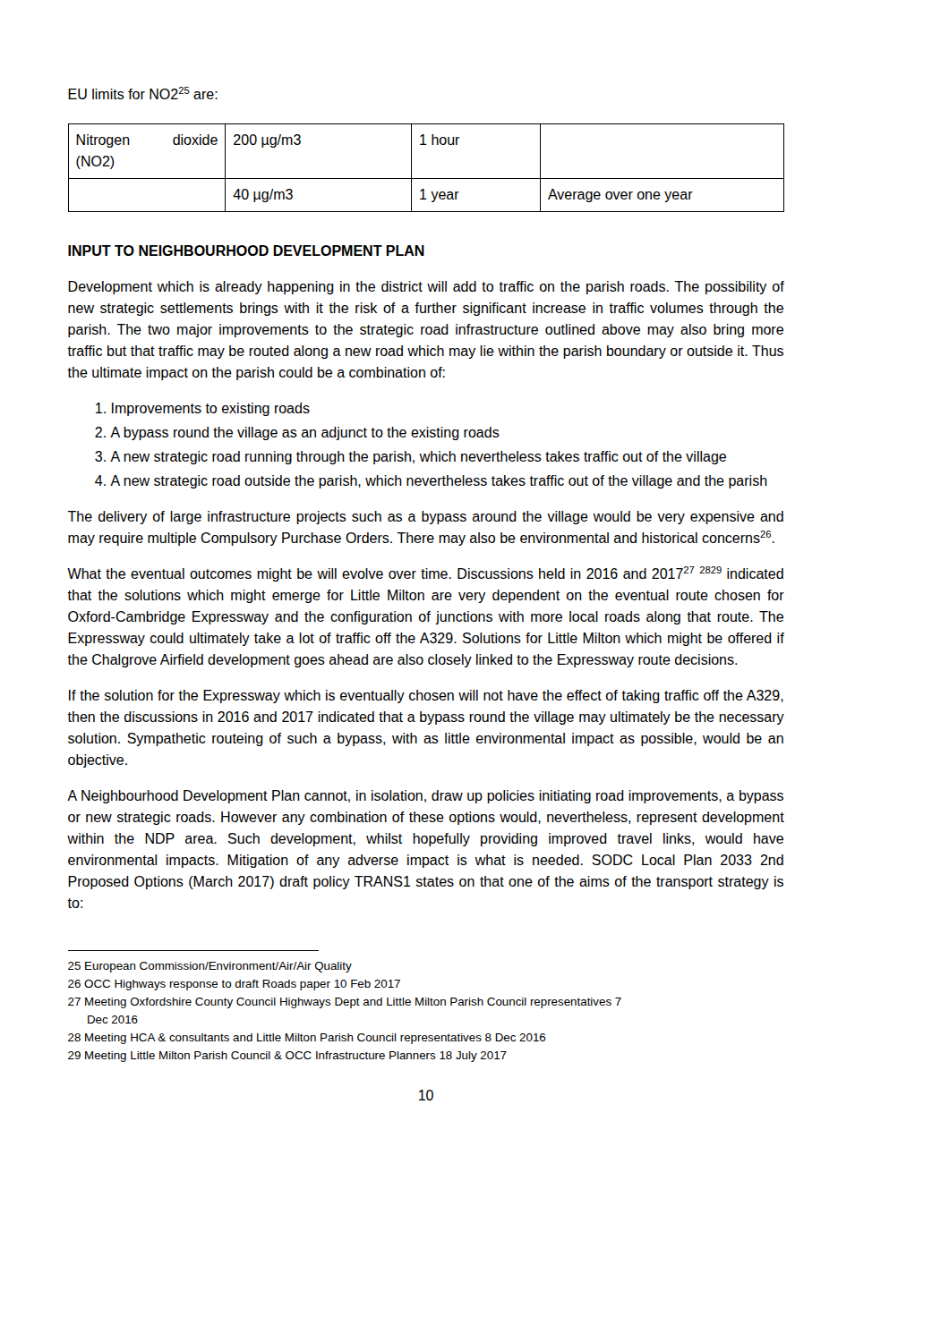EU limits for NO225 are:
| Nitrogen dioxide (NO2) | 200 µg/m3 | 1 hour | |
| | 40 µg/m3 | 1 year | Average over one year |
INPUT TO NEIGHBOURHOOD DEVELOPMENT PLAN
Development which is already happening in the district will add to traffic on the parish roads. The possibility of new strategic settlements brings with it the risk of a further significant increase in traffic volumes through the parish. The two major improvements to the strategic road infrastructure outlined above may also bring more traffic but that traffic may be routed along a new road which may lie within the parish boundary or outside it. Thus the ultimate impact on the parish could be a combination of:
Improvements to existing roads
A bypass round the village as an adjunct to the existing roads
A new strategic road running through the parish, which nevertheless takes traffic out of the village
A new strategic road outside the parish, which nevertheless takes traffic out of the village and the parish
The delivery of large infrastructure projects such as a bypass around the village would be very expensive and may require multiple Compulsory Purchase Orders. There may also be environmental and historical concerns26.
What the eventual outcomes might be will evolve over time. Discussions held in 2016 and 201727 2829 indicated that the solutions which might emerge for Little Milton are very dependent on the eventual route chosen for Oxford-Cambridge Expressway and the configuration of junctions with more local roads along that route. The Expressway could ultimately take a lot of traffic off the A329. Solutions for Little Milton which might be offered if the Chalgrove Airfield development goes ahead are also closely linked to the Expressway route decisions.
If the solution for the Expressway which is eventually chosen will not have the effect of taking traffic off the A329, then the discussions in 2016 and 2017 indicated that a bypass round the village may ultimately be the necessary solution. Sympathetic routeing of such a bypass, with as little environmental impact as possible, would be an objective.
A Neighbourhood Development Plan cannot, in isolation, draw up policies initiating road improvements, a bypass or new strategic roads. However any combination of these options would, nevertheless, represent development within the NDP area. Such development, whilst hopefully providing improved travel links, would have environmental impacts. Mitigation of any adverse impact is what is needed. SODC Local Plan 2033 2nd Proposed Options (March 2017) draft policy TRANS1 states on that one of the aims of the transport strategy is to:
25 European Commission/Environment/Air/Air Quality
26 OCC Highways response to draft Roads paper 10 Feb 2017
27 Meeting Oxfordshire County Council Highways Dept and Little Milton Parish Council representatives 7
Dec 2016
28 Meeting HCA & consultants and Little Milton Parish Council representatives 8 Dec 2016
29 Meeting Little Milton Parish Council & OCC Infrastructure Planners 18 July 2017
10